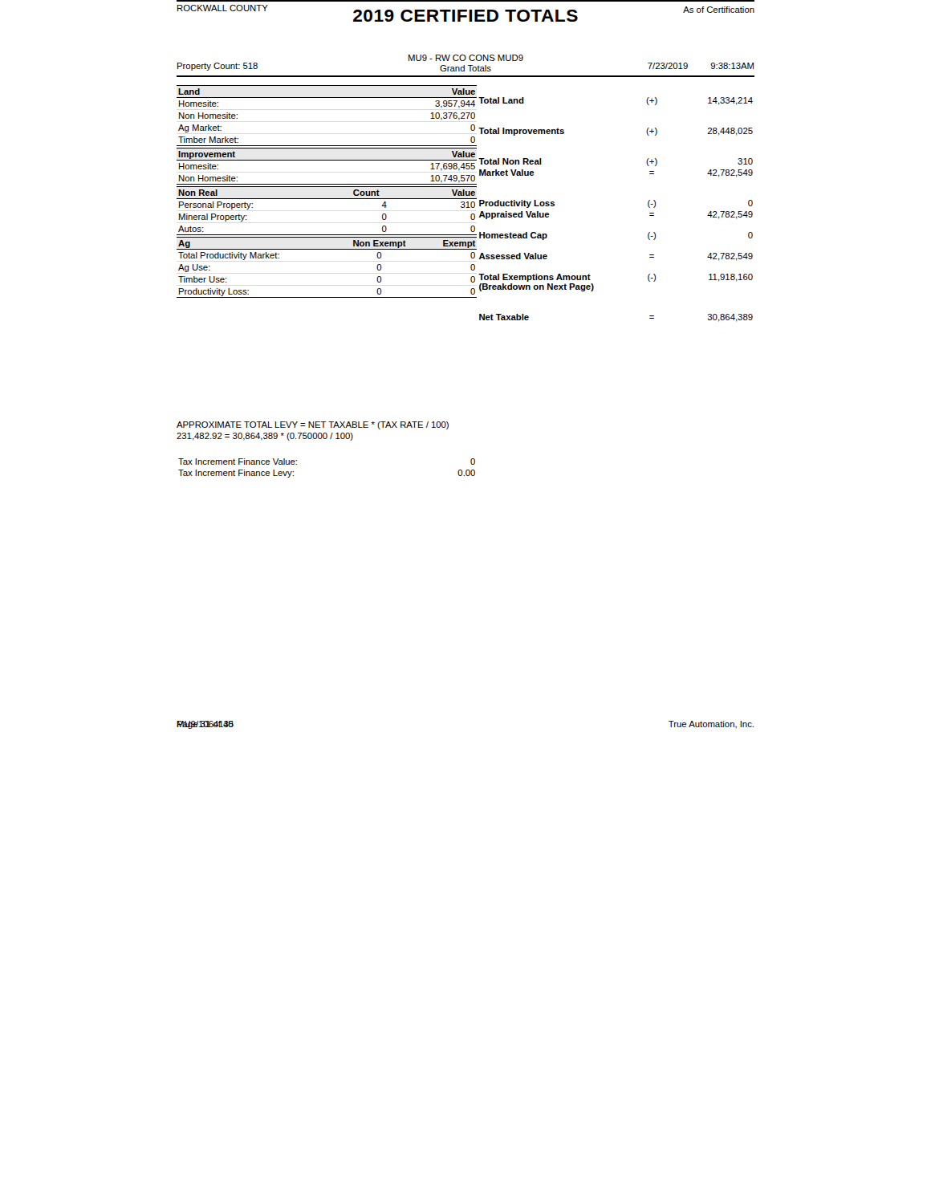ROCKWALL COUNTY County
As of Certification
2019 CERTIFIED TOTALS
Property Count: 518
MU9 - RW CO CONS MUD9
Grand Totals
7/23/20199:38:13AM
| / Land / Value / / --- / --- / / Homesite: / 3,957,944 / / Non Homesite: / 10,376,270 / / Ag Market: / 0 / / Timber Market: / 0 / / Improvement / Value / / --- / --- / / Homesite: / 17,698,455 / / Non Homesite: / 10,749,570 / / Non Real / Count / Value / / --- / --- / --- / / Personal Property: / 4 / 310 / / Mineral Property: / 0 / 0 / / Autos: / 0 / 0 / / Ag / Non Exempt / Exempt / / --- / --- / --- / / Total Productivity Market: / 0 / 0 / / Ag Use: / 0 / 0 / / Timber Use: / 0 / 0 / / Productivity Loss: / 0 / 0 / | / Total Land / (+) / 14,334,214 / / Total Improvements / (+) / 28,448,025 / / Total Non Real / (+) / 310 / / Market Value / = / 42,782,549 / / Productivity Loss / (-) / 0 / / Appraised Value / = / 42,782,549 / / Homestead Cap / (-) / 0 / / Assessed Value / = / 42,782,549 / / Total Exemptions Amount (Breakdown on Next Page) / (-) / 11,918,160 / / Net Taxable / = / 30,864,389 / |
APPROXIMATE TOTAL LEVY = NET TAXABLE * (TAX RATE / 100)
231,482.92 = 30,864,389 * (0.750000 / 100)
| Tax Increment Finance Value: | 0 |
| Tax Increment Finance Levy: | 0.00 |
MU9/1064135 Page 31 of 40 True Automation, Inc.